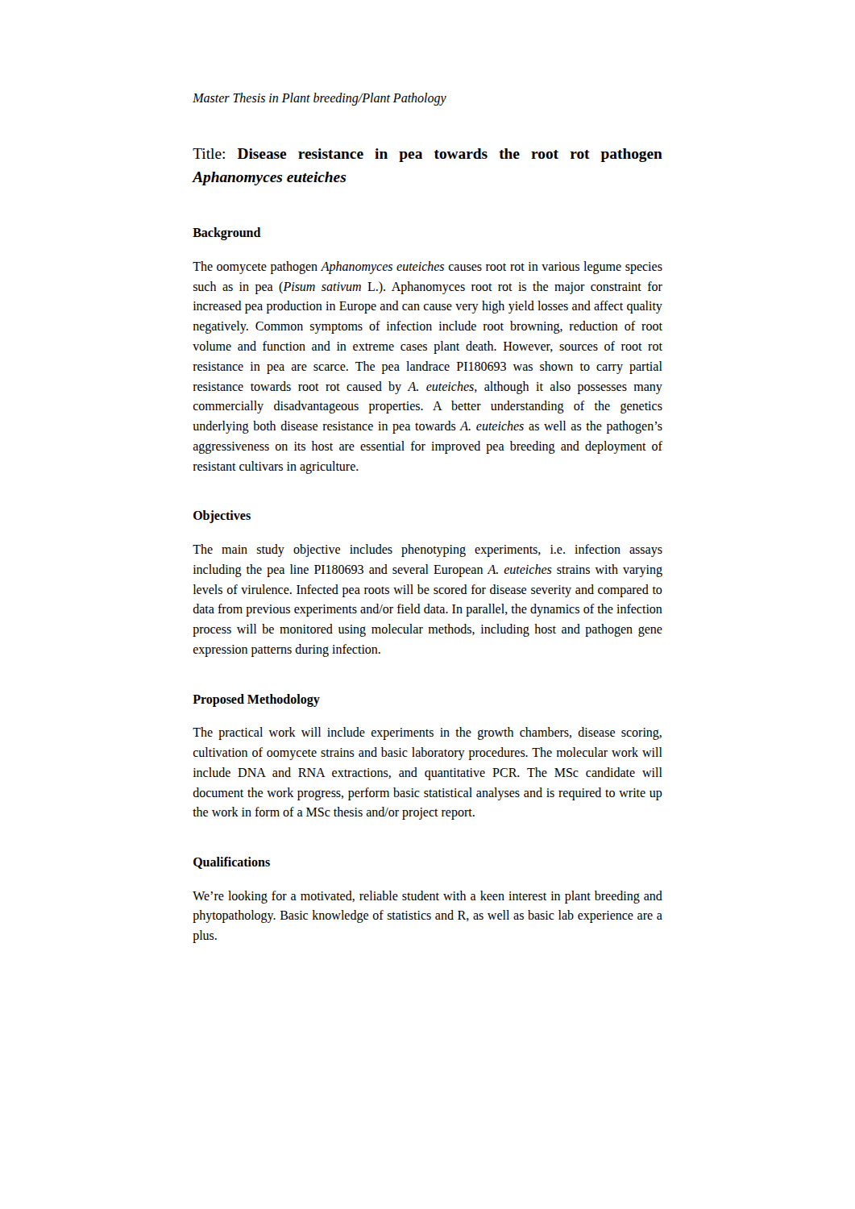Master Thesis in Plant breeding/Plant Pathology
Title: Disease resistance in pea towards the root rot pathogen Aphanomyces euteiches
Background
The oomycete pathogen Aphanomyces euteiches causes root rot in various legume species such as in pea (Pisum sativum L.). Aphanomyces root rot is the major constraint for increased pea production in Europe and can cause very high yield losses and affect quality negatively. Common symptoms of infection include root browning, reduction of root volume and function and in extreme cases plant death. However, sources of root rot resistance in pea are scarce. The pea landrace PI180693 was shown to carry partial resistance towards root rot caused by A. euteiches, although it also possesses many commercially disadvantageous properties. A better understanding of the genetics underlying both disease resistance in pea towards A. euteiches as well as the pathogen’s aggressiveness on its host are essential for improved pea breeding and deployment of resistant cultivars in agriculture.
Objectives
The main study objective includes phenotyping experiments, i.e. infection assays including the pea line PI180693 and several European A. euteiches strains with varying levels of virulence. Infected pea roots will be scored for disease severity and compared to data from previous experiments and/or field data. In parallel, the dynamics of the infection process will be monitored using molecular methods, including host and pathogen gene expression patterns during infection.
Proposed Methodology
The practical work will include experiments in the growth chambers, disease scoring, cultivation of oomycete strains and basic laboratory procedures. The molecular work will include DNA and RNA extractions, and quantitative PCR. The MSc candidate will document the work progress, perform basic statistical analyses and is required to write up the work in form of a MSc thesis and/or project report.
Qualifications
We’re looking for a motivated, reliable student with a keen interest in plant breeding and phytopathology. Basic knowledge of statistics and R, as well as basic lab experience are a plus.